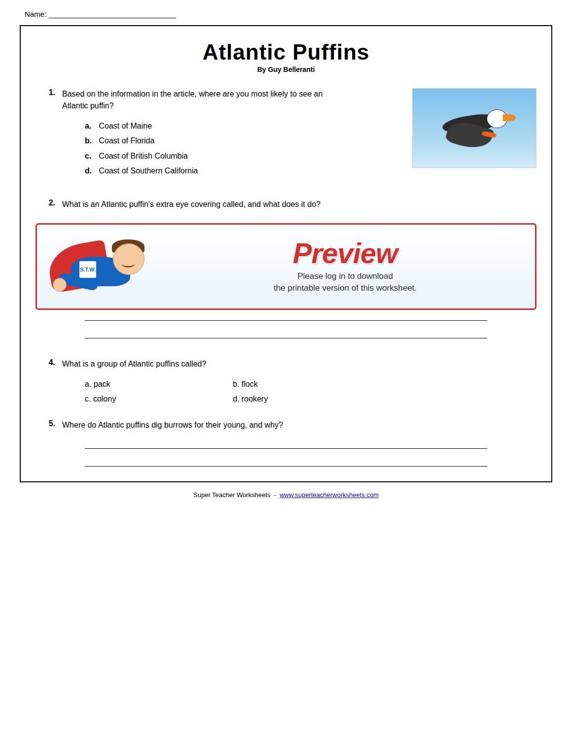Name: _______________________________
Atlantic Puffins
By Guy Belleranti
1.
Based on the information in the article, where are you most likely to see an Atlantic puffin?
a. Coast of Maine
b. Coast of Florida
c. Coast of British Columbia
d. Coast of Southern California
2.
What is an Atlantic puffin's extra eye covering called, and what does it do?
S.T.W.
Preview
Please log in to download
the printable version of this worksheet.
4.
What is a group of Atlantic puffins called?
a. pack
c. colony
b. flock
d. rookery
5.
Where do Atlantic puffins dig burrows for their young, and why?
Super Teacher Worksheets - www.superteacherworksheets.com